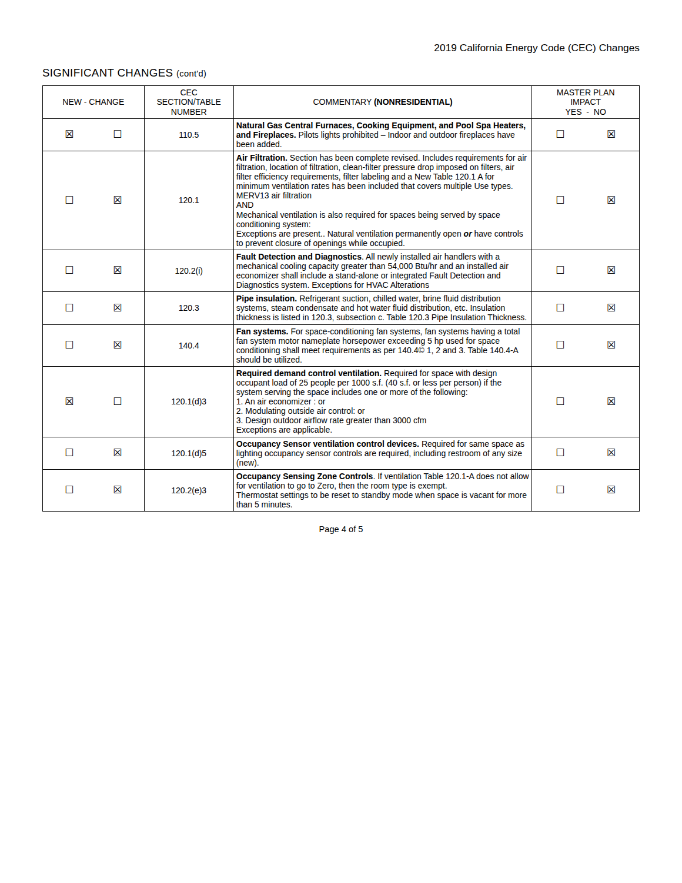2019 California Energy Code (CEC) Changes
SIGNIFICANT CHANGES (cont'd)
| NEW - CHANGE | CEC SECTION/TABLE NUMBER | COMMENTARY (NONRESIDENTIAL) | MASTER PLAN IMPACT YES - NO |
| --- | --- | --- | --- |
| ☒ ☐ | 110.5 | Natural Gas Central Furnaces, Cooking Equipment, and Pool Spa Heaters, and Fireplaces. Pilots lights prohibited – Indoor and outdoor fireplaces have been added. | ☐ ☒ |
| ☐ ☒ | 120.1 | Air Filtration. Section has been complete revised. Includes requirements for air filtration, location of filtration, clean-filter pressure drop imposed on filters, air filter efficiency requirements, filter labeling and a New Table 120.1 A for minimum ventilation rates has been included that covers multiple Use types. MERV13 air filtration AND Mechanical ventilation is also required for spaces being served by space conditioning system: Exceptions are present.. Natural ventilation permanently open or have controls to prevent closure of openings while occupied. | ☐ ☒ |
| ☐ ☒ | 120.2(i) | Fault Detection and Diagnostics . All newly installed air handlers with a mechanical cooling capacity greater than 54,000 Btu/hr and an installed air economizer shall include a stand-alone or integrated Fault Detection and Diagnostics system. Exceptions for HVAC Alterations | ☐ ☒ |
| ☐ ☒ | 120.3 | Pipe insulation. Refrigerant suction, chilled water, brine fluid distribution systems, steam condensate and hot water fluid distribution, etc. Insulation thickness is listed in 120.3, subsection c. Table 120.3 Pipe Insulation Thickness. | ☐ ☒ |
| ☐ ☒ | 140.4 | Fan systems. For space-conditioning fan systems, fan systems having a total fan system motor nameplate horsepower exceeding 5 hp used for space conditioning shall meet requirements as per 140.4© 1, 2 and 3. Table 140.4-A should be utilized. | ☐ ☒ |
| ☒ ☐ | 120.1(d)3 | Required demand control ventilation. Required for space with design occupant load of 25 people per 1000 s.f. (40 s.f. or less per person) if the system serving the space includes one or more of the following: 1. An air economizer : or 2. Modulating outside air control: or 3. Design outdoor airflow rate greater than 3000 cfm Exceptions are applicable. | ☐ ☒ |
| ☐ ☒ | 120.1(d)5 | Occupancy Sensor ventilation control devices. Required for same space as lighting occupancy sensor controls are required, including restroom of any size (new). | ☐ ☒ |
| ☐ ☒ | 120.2(e)3 | Occupancy Sensing Zone Controls . If ventilation Table 120.1-A does not allow for ventilation to go to Zero, then the room type is exempt. Thermostat settings to be reset to standby mode when space is vacant for more than 5 minutes. | ☐ ☒ |
Page 4 of 5